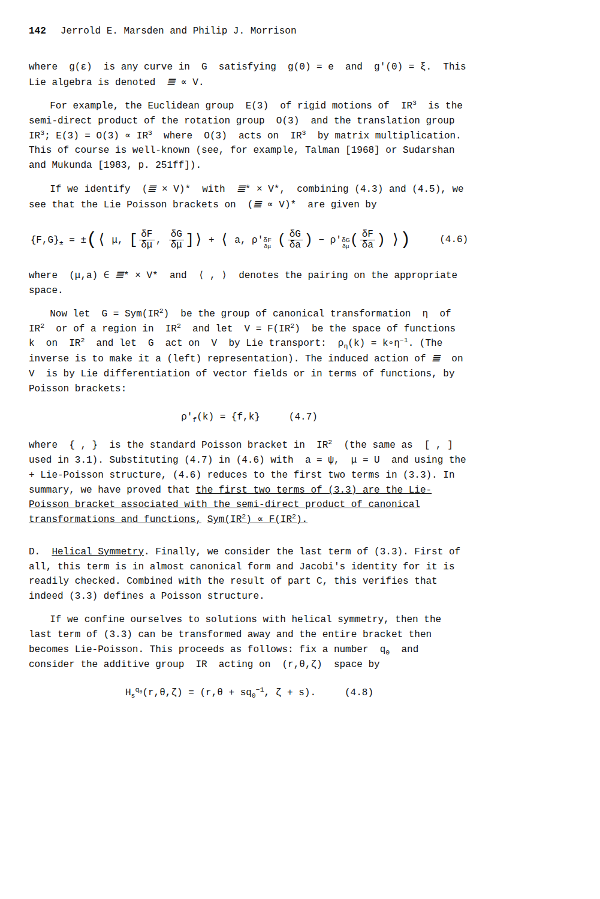142 Jerrold E. Marsden and Philip J. Morrison
where g(ε) is any curve in G satisfying g(0) = e and g′(0) = ξ. This Lie algebra is denoted 𝌆 ∝ V.
For example, the Euclidean group E(3) of rigid motions of IR3 is the semi-direct product of the rotation group O(3) and the translation group IR3; E(3) = O(3) ∝ IR3 where O(3) acts on IR3 by matrix multiplication. This of course is well-known (see, for example, Talman [1968] or Sudarshan and Mukunda [1983, p. 251ff]).
If we identify (𝌆 × V)* with 𝌆* × V*, combining (4.3) and (4.5), we see that the Lie Poisson brackets on (𝌆 ∝ V)* are given by
{F,G}± = ±(⟨ μ, [δF δμ, δG δμ]⟩ + ⟨ a, ρ′δF δμ (δG δa) − ρ′δG δμ(δF δa) ⟩)
(4.6)
where (μ,a) ∈ 𝌆* × V* and ⟨ , ⟩ denotes the pairing on the appropriate space.
Now let G = Sym(IR2) be the group of canonical transformation η of IR2 or of a region in IR2 and let V = F(IR2) be the space of functions k on IR2 and let G act on V by Lie transport: ρη(k) = k∘η−1. (The inverse is to make it a (left) representation). The induced action of 𝌆 on V is by Lie differentiation of vector fields or in terms of functions, by Poisson brackets:
ρ′f(k) = {f,k}
(4.7)
where { , } is the standard Poisson bracket in IR2 (the same as [ , ] used in 3.1). Substituting (4.7) in (4.6) with a = ψ, μ = U and using the + Lie-Poisson structure, (4.6) reduces to the first two terms in (3.3). In summary, we have proved that the first two terms of (3.3) are the Lie-Poisson bracket associated with the semi-direct product of canonical transformations and functions, Sym(IR2) ∝ F(IR2).
D. Helical Symmetry. Finally, we consider the last term of (3.3). First of all, this term is in almost canonical form and Jacobi's identity for it is readily checked. Combined with the result of part C, this verifies that indeed (3.3) defines a Poisson structure.
If we confine ourselves to solutions with helical symmetry, then the last term of (3.3) can be transformed away and the entire bracket then becomes Lie-Poisson. This proceeds as follows: fix a number q0 and consider the additive group IR acting on (r,θ,ζ) space by
Hsq0(r,θ,ζ) = (r,θ + sq0−1, ζ + s).
(4.8)